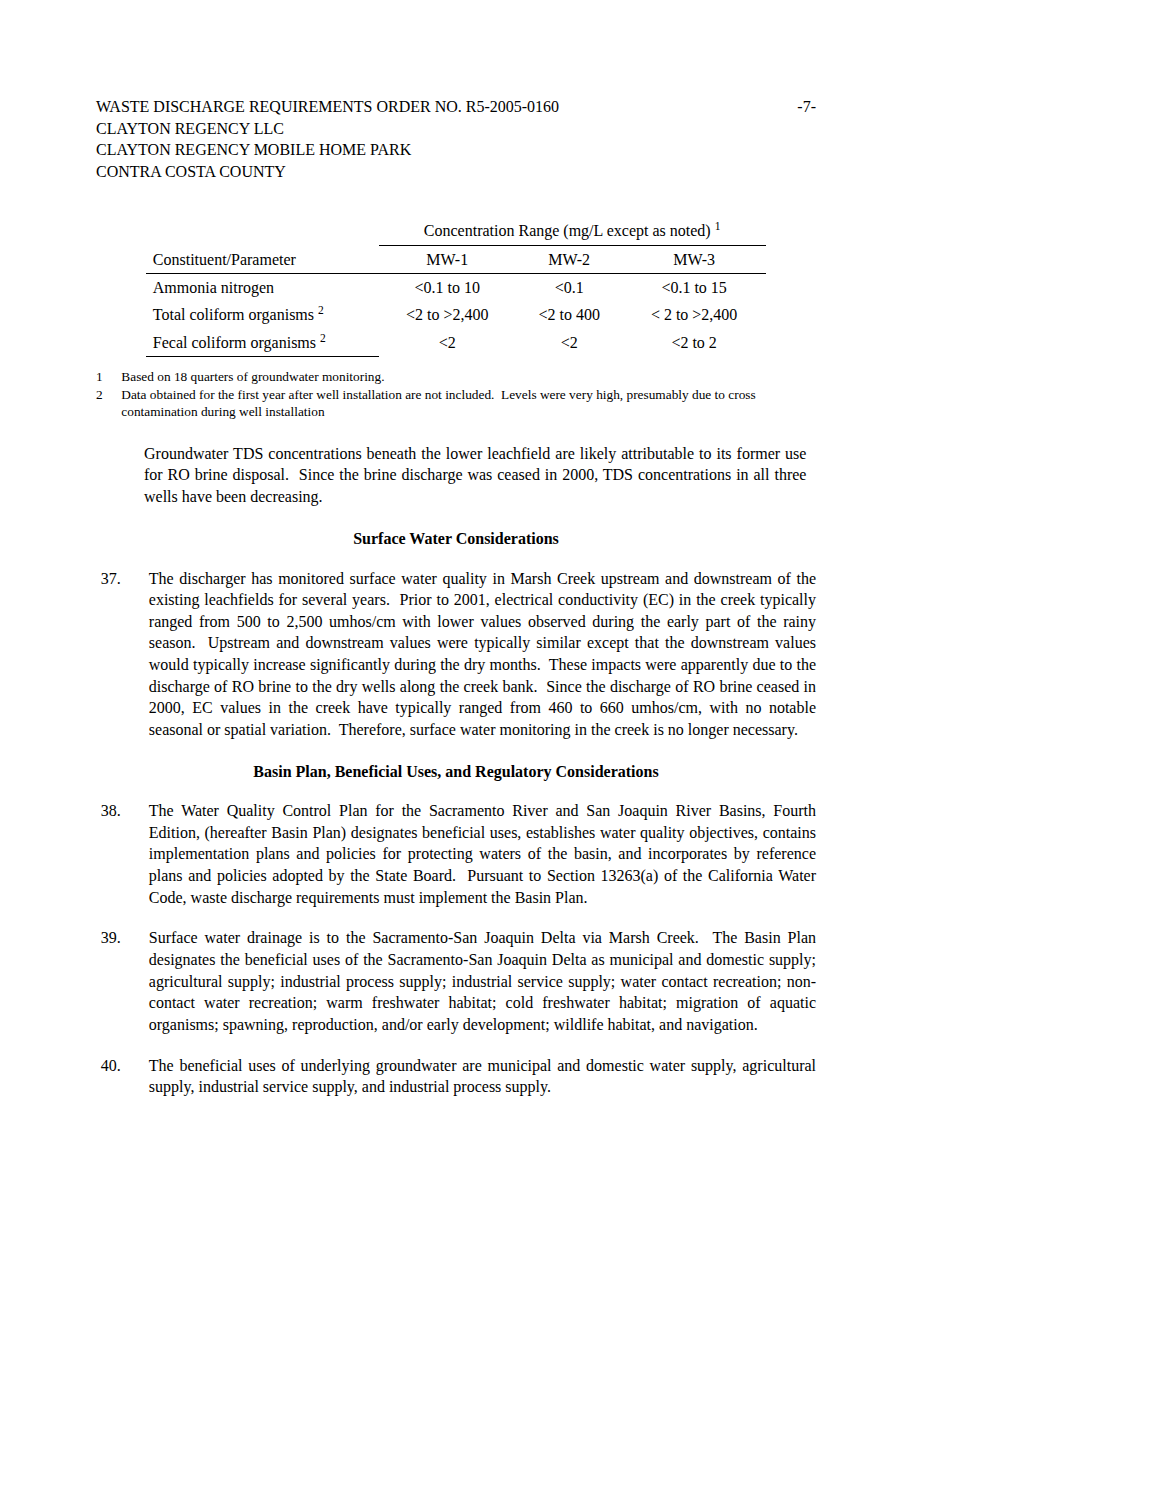Waste Discharge Requirements Order No. R5-2005-0160 -7-
Clayton Regency LLC
Clayton Regency Mobile Home Park
Contra Costa County
| | Concentration Range (mg/L except as noted) 1 |
| Constituent/Parameter | MW-1 | MW-2 | MW-3 |
| Ammonia nitrogen | <0.1 to 10 | <0.1 | <0.1 to 15 |
| Total coliform organisms 2 | <2 to >2,400 | <2 to 400 | < 2 to >2,400 |
| Fecal coliform organisms 2 | <2 | <2 | <2 to 2 |
| 1 | Based on 18 quarters of groundwater monitoring. |
| 2 | Data obtained for the first year after well installation are not included. Levels were very high, presumably due to cross contamination during well installation |
Groundwater TDS concentrations beneath the lower leachfield are likely attributable to its former use for RO brine disposal. Since the brine discharge was ceased in 2000, TDS concentrations in all three wells have been decreasing.
Surface Water Considerations
37.
The discharger has monitored surface water quality in Marsh Creek upstream and downstream of the existing leachfields for several years. Prior to 2001, electrical conductivity (EC) in the creek typically ranged from 500 to 2,500 umhos/cm with lower values observed during the early part of the rainy season. Upstream and downstream values were typically similar except that the downstream values would typically increase significantly during the dry months. These impacts were apparently due to the discharge of RO brine to the dry wells along the creek bank. Since the discharge of RO brine ceased in 2000, EC values in the creek have typically ranged from 460 to 660 umhos/cm, with no notable seasonal or spatial variation. Therefore, surface water monitoring in the creek is no longer necessary.
Basin Plan, Beneficial Uses, and Regulatory Considerations
38.
The Water Quality Control Plan for the Sacramento River and San Joaquin River Basins, Fourth Edition, (hereafter Basin Plan) designates beneficial uses, establishes water quality objectives, contains implementation plans and policies for protecting waters of the basin, and incorporates by reference plans and policies adopted by the State Board. Pursuant to Section 13263(a) of the California Water Code, waste discharge requirements must implement the Basin Plan.
39.
Surface water drainage is to the Sacramento-San Joaquin Delta via Marsh Creek. The Basin Plan designates the beneficial uses of the Sacramento-San Joaquin Delta as municipal and domestic supply; agricultural supply; industrial process supply; industrial service supply; water contact recreation; non-contact water recreation; warm freshwater habitat; cold freshwater habitat; migration of aquatic organisms; spawning, reproduction, and/or early development; wildlife habitat, and navigation.
40.
The beneficial uses of underlying groundwater are municipal and domestic water supply, agricultural supply, industrial service supply, and industrial process supply.